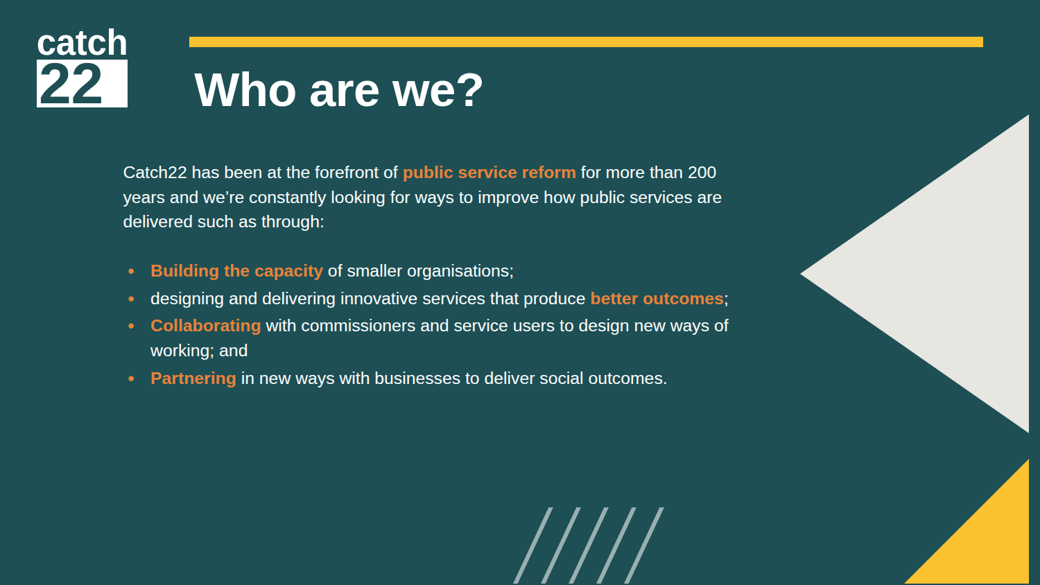catch 22
Who are we?
Catch22 has been at the forefront of public service reform for more than 200 years and we’re constantly looking for ways to improve how public services are delivered such as through:
Building the capacity of smaller organisations;
designing and delivering innovative services that produce better outcomes;
Collaborating with commissioners and service users to design new ways of working; and
Partnering in new ways with businesses to deliver social outcomes.